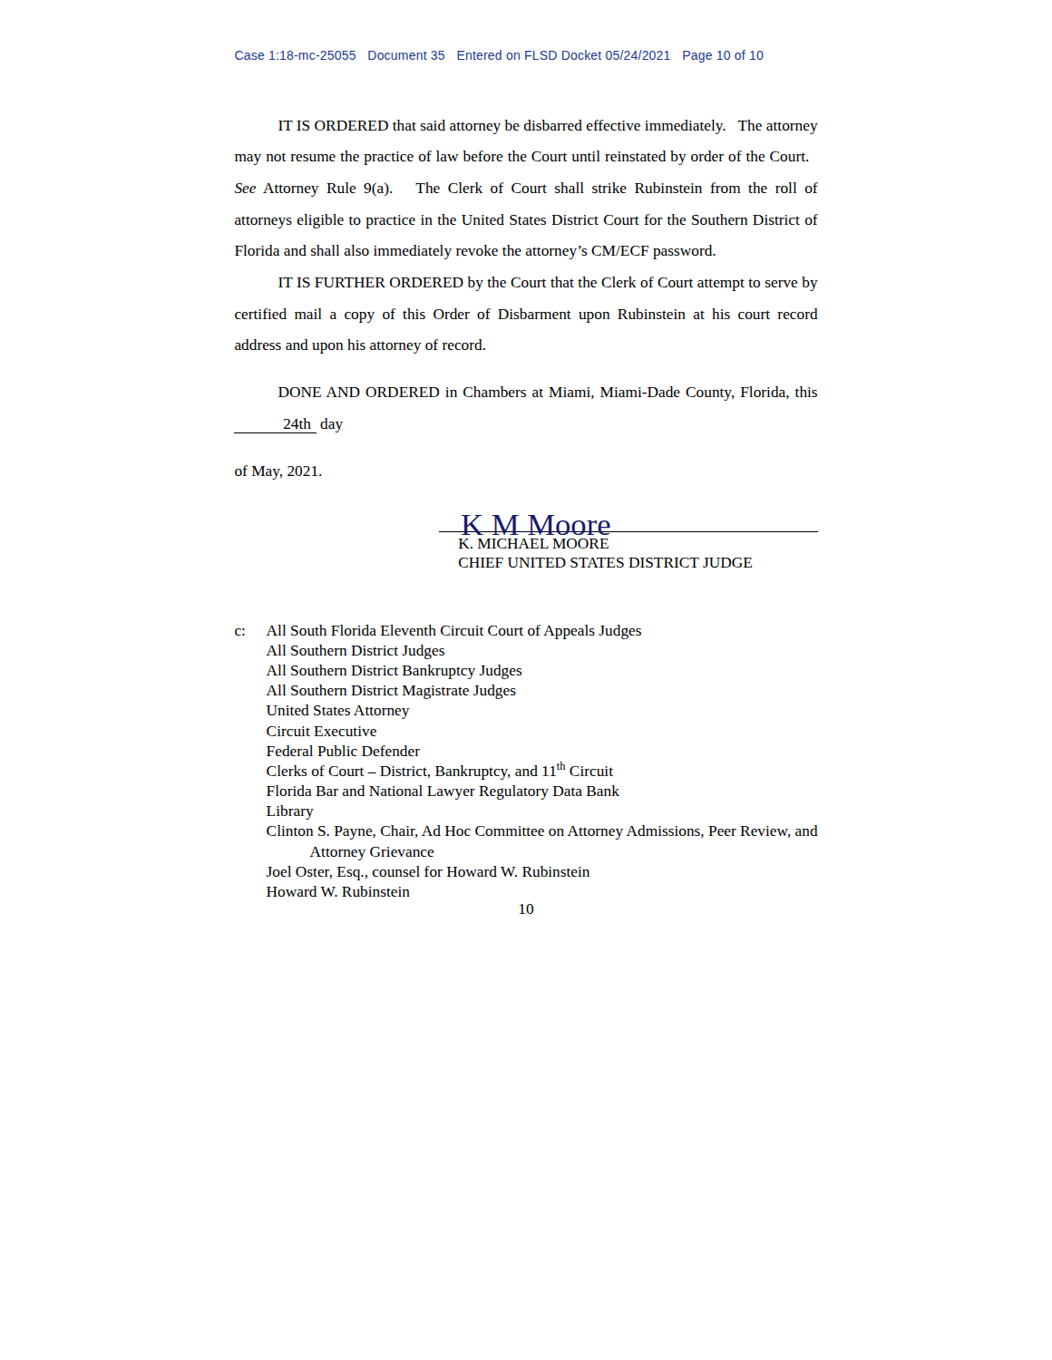Case 1:18-mc-25055 Document 35 Entered on FLSD Docket 05/24/2021 Page 10 of 10
IT IS ORDERED that said attorney be disbarred effective immediately. The attorney may not resume the practice of law before the Court until reinstated by order of the Court. See Attorney Rule 9(a). The Clerk of Court shall strike Rubinstein from the roll of attorneys eligible to practice in the United States District Court for the Southern District of Florida and shall also immediately revoke the attorney’s CM/ECF password.
IT IS FURTHER ORDERED by the Court that the Clerk of Court attempt to serve by certified mail a copy of this Order of Disbarment upon Rubinstein at his court record address and upon his attorney of record.
DONE AND ORDERED in Chambers at Miami, Miami-Dade County, Florida, this 24th day
of May, 2021.
K M Moore
K. MICHAEL MOORE
CHIEF UNITED STATES DISTRICT JUDGE
| c: | All South Florida Eleventh Circuit Court of Appeals Judges All Southern District Judges All Southern District Bankruptcy Judges All Southern District Magistrate Judges United States Attorney Circuit Executive Federal Public Defender Clerks of Court – District, Bankruptcy, and 11 th Circuit Florida Bar and National Lawyer Regulatory Data Bank Library Clinton S. Payne, Chair, Ad Hoc Committee on Attorney Admissions, Peer Review, and Attorney Grievance Joel Oster, Esq., counsel for Howard W. Rubinstein Howard W. Rubinstein |
10